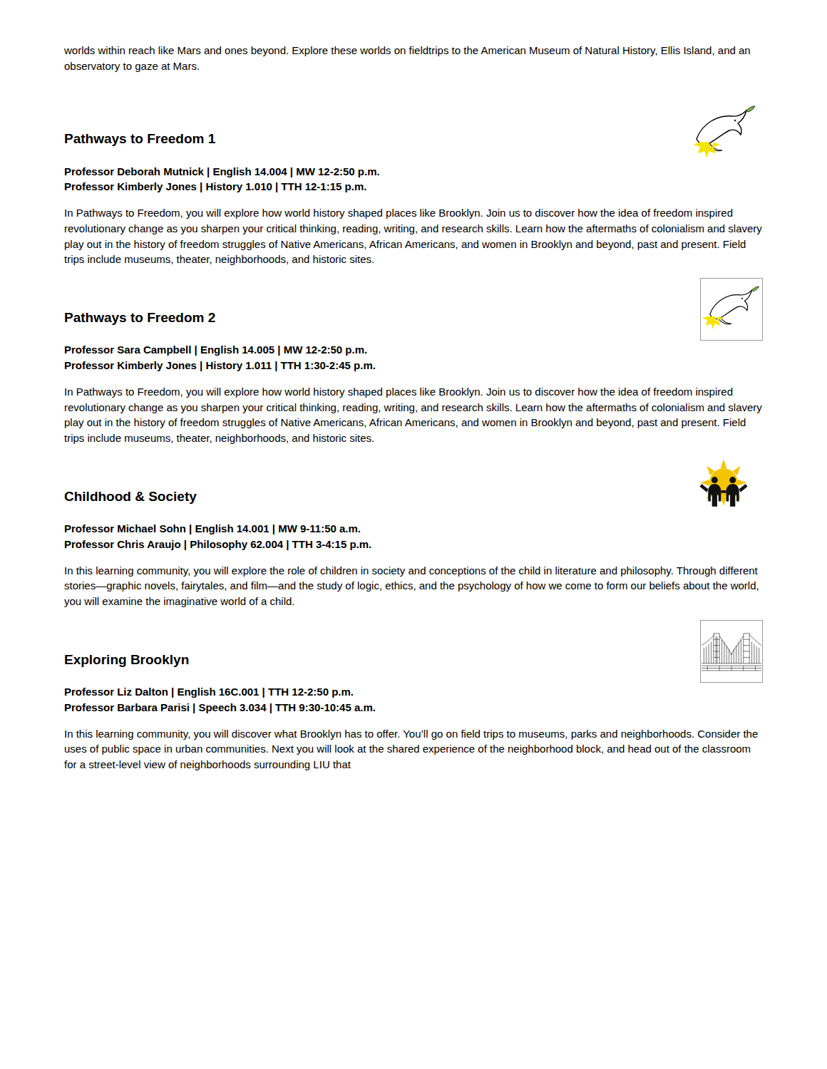worlds within reach like Mars and ones beyond. Explore these worlds on fieldtrips to the American Museum of Natural History, Ellis Island, and an observatory to gaze at Mars.
Pathways to Freedom 1
Professor Deborah Mutnick | English 14.004 | MW 12-2:50 p.m.
Professor Kimberly Jones | History 1.010 | TTH 12-1:15 p.m.
In Pathways to Freedom, you will explore how world history shaped places like Brooklyn. Join us to discover how the idea of freedom inspired revolutionary change as you sharpen your critical thinking, reading, writing, and research skills. Learn how the aftermaths of colonialism and slavery play out in the history of freedom struggles of Native Americans, African Americans, and women in Brooklyn and beyond, past and present. Field trips include museums, theater, neighborhoods, and historic sites.
Pathways to Freedom 2
Professor Sara Campbell | English 14.005 | MW 12-2:50 p.m.
Professor Kimberly Jones | History 1.011 | TTH 1:30-2:45 p.m.
In Pathways to Freedom, you will explore how world history shaped places like Brooklyn. Join us to discover how the idea of freedom inspired revolutionary change as you sharpen your critical thinking, reading, writing, and research skills. Learn how the aftermaths of colonialism and slavery play out in the history of freedom struggles of Native Americans, African Americans, and women in Brooklyn and beyond, past and present. Field trips include museums, theater, neighborhoods, and historic sites.
Childhood & Society
Professor Michael Sohn | English 14.001 | MW 9-11:50 a.m.
Professor Chris Araujo | Philosophy 62.004 | TTH 3-4:15 p.m.
In this learning community, you will explore the role of children in society and conceptions of the child in literature and philosophy. Through different stories—graphic novels, fairytales, and film—and the study of logic, ethics, and the psychology of how we come to form our beliefs about the world, you will examine the imaginative world of a child.
Exploring Brooklyn
Professor Liz Dalton | English 16C.001 | TTH 12-2:50 p.m.
Professor Barbara Parisi | Speech 3.034 | TTH 9:30-10:45 a.m.
In this learning community, you will discover what Brooklyn has to offer. You’ll go on field trips to museums, parks and neighborhoods. Consider the uses of public space in urban communities. Next you will look at the shared experience of the neighborhood block, and head out of the classroom for a street-level view of neighborhoods surrounding LIU that